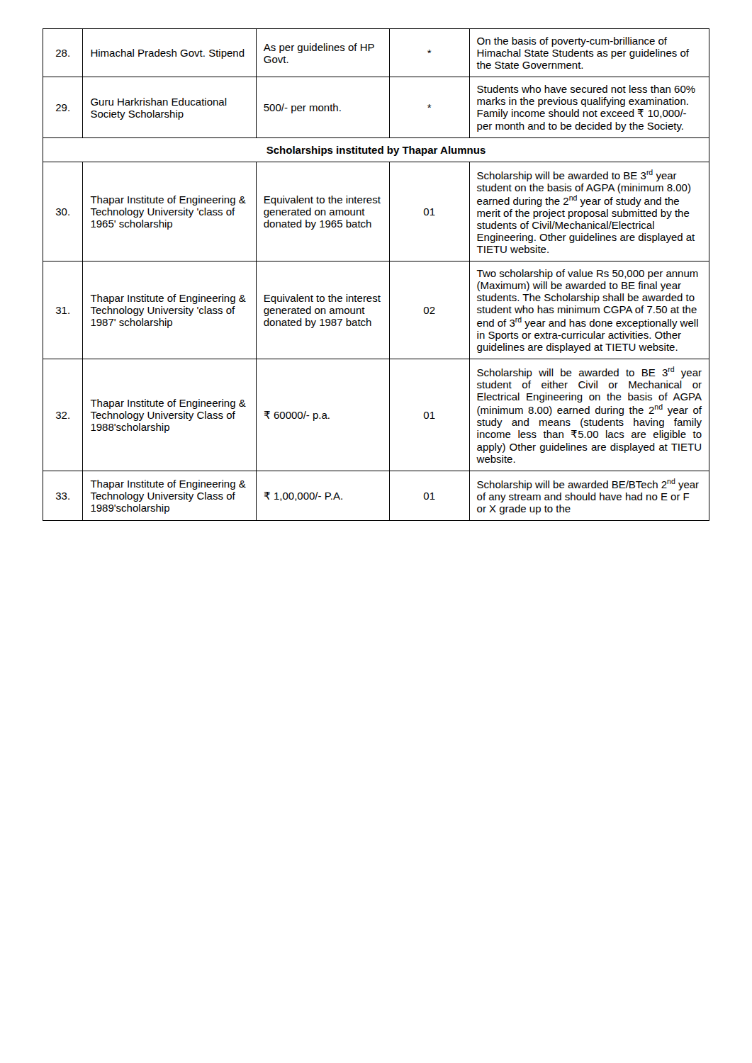| 28. | Himachal Pradesh Govt. Stipend | As per guidelines of HP Govt. | * | On the basis of poverty-cum-brilliance of Himachal State Students as per guidelines of the State Government. |
| 29. | Guru Harkrishan Educational Society Scholarship | 500/- per month. | * | Students who have secured not less than 60% marks in the previous qualifying examination. Family income should not exceed ₹ 10,000/- per month and to be decided by the Society. |
| Scholarships instituted by Thapar Alumnus |
| 30. | Thapar Institute of Engineering & Technology University 'class of 1965' scholarship | Equivalent to the interest generated on amount donated by 1965 batch | 01 | Scholarship will be awarded to BE 3 rd year student on the basis of AGPA (minimum 8.00) earned during the 2 nd year of study and the merit of the project proposal submitted by the students of Civil/Mechanical/Electrical Engineering. Other guidelines are displayed at TIETU website. |
| 31. | Thapar Institute of Engineering & Technology University 'class of 1987' scholarship | Equivalent to the interest generated on amount donated by 1987 batch | 02 | Two scholarship of value Rs 50,000 per annum (Maximum) will be awarded to BE final year students. The Scholarship shall be awarded to student who has minimum CGPA of 7.50 at the end of 3 rd year and has done exceptionally well in Sports or extra-curricular activities. Other guidelines are displayed at TIETU website. |
| 32. | Thapar Institute of Engineering & Technology University Class of 1988'scholarship | ₹ 60000/- p.a. | 01 | Scholarship will be awarded to BE 3 rd year student of either Civil or Mechanical or Electrical Engineering on the basis of AGPA (minimum 8.00) earned during the 2 nd year of study and means (students having family income less than ₹5.00 lacs are eligible to apply) Other guidelines are displayed at TIETU website. |
| 33. | Thapar Institute of Engineering & Technology University Class of 1989'scholarship | ₹ 1,00,000/- P.A. | 01 | Scholarship will be awarded BE/BTech 2 nd year of any stream and should have had no E or F or X grade up to the |